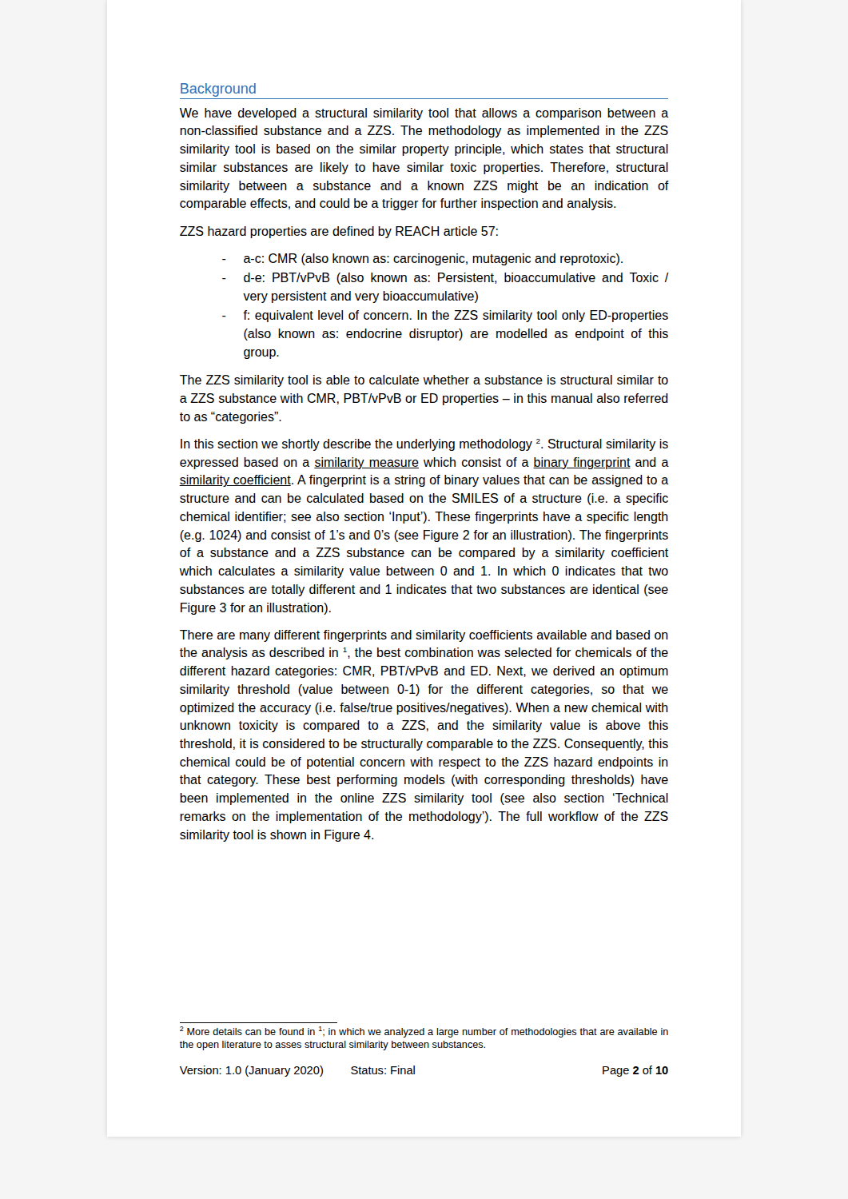Background
We have developed a structural similarity tool that allows a comparison between a non-classified substance and a ZZS. The methodology as implemented in the ZZS similarity tool is based on the similar property principle, which states that structural similar substances are likely to have similar toxic properties. Therefore, structural similarity between a substance and a known ZZS might be an indication of comparable effects, and could be a trigger for further inspection and analysis.
ZZS hazard properties are defined by REACH article 57:
a-c: CMR (also known as: carcinogenic, mutagenic and reprotoxic).
d-e: PBT/vPvB (also known as: Persistent, bioaccumulative and Toxic / very persistent and very bioaccumulative)
f: equivalent level of concern. In the ZZS similarity tool only ED-properties (also known as: endocrine disruptor) are modelled as endpoint of this group.
The ZZS similarity tool is able to calculate whether a substance is structural similar to a ZZS substance with CMR, PBT/vPvB or ED properties – in this manual also referred to as “categories”.
In this section we shortly describe the underlying methodology 2. Structural similarity is expressed based on a similarity measure which consist of a binary fingerprint and a similarity coefficient. A fingerprint is a string of binary values that can be assigned to a structure and can be calculated based on the SMILES of a structure (i.e. a specific chemical identifier; see also section ‘Input’). These fingerprints have a specific length (e.g. 1024) and consist of 1’s and 0’s (see Figure 2 for an illustration). The fingerprints of a substance and a ZZS substance can be compared by a similarity coefficient which calculates a similarity value between 0 and 1. In which 0 indicates that two substances are totally different and 1 indicates that two substances are identical (see Figure 3 for an illustration).
There are many different fingerprints and similarity coefficients available and based on the analysis as described in 1, the best combination was selected for chemicals of the different hazard categories: CMR, PBT/vPvB and ED. Next, we derived an optimum similarity threshold (value between 0-1) for the different categories, so that we optimized the accuracy (i.e. false/true positives/negatives). When a new chemical with unknown toxicity is compared to a ZZS, and the similarity value is above this threshold, it is considered to be structurally comparable to the ZZS. Consequently, this chemical could be of potential concern with respect to the ZZS hazard endpoints in that category. These best performing models (with corresponding thresholds) have been implemented in the online ZZS similarity tool (see also section ‘Technical remarks on the implementation of the methodology’). The full workflow of the ZZS similarity tool is shown in Figure 4.
2 More details can be found in 1; in which we analyzed a large number of methodologies that are available in the open literature to asses structural similarity between substances.
Version: 1.0 (January 2020) Status: Final Page 2 of 10